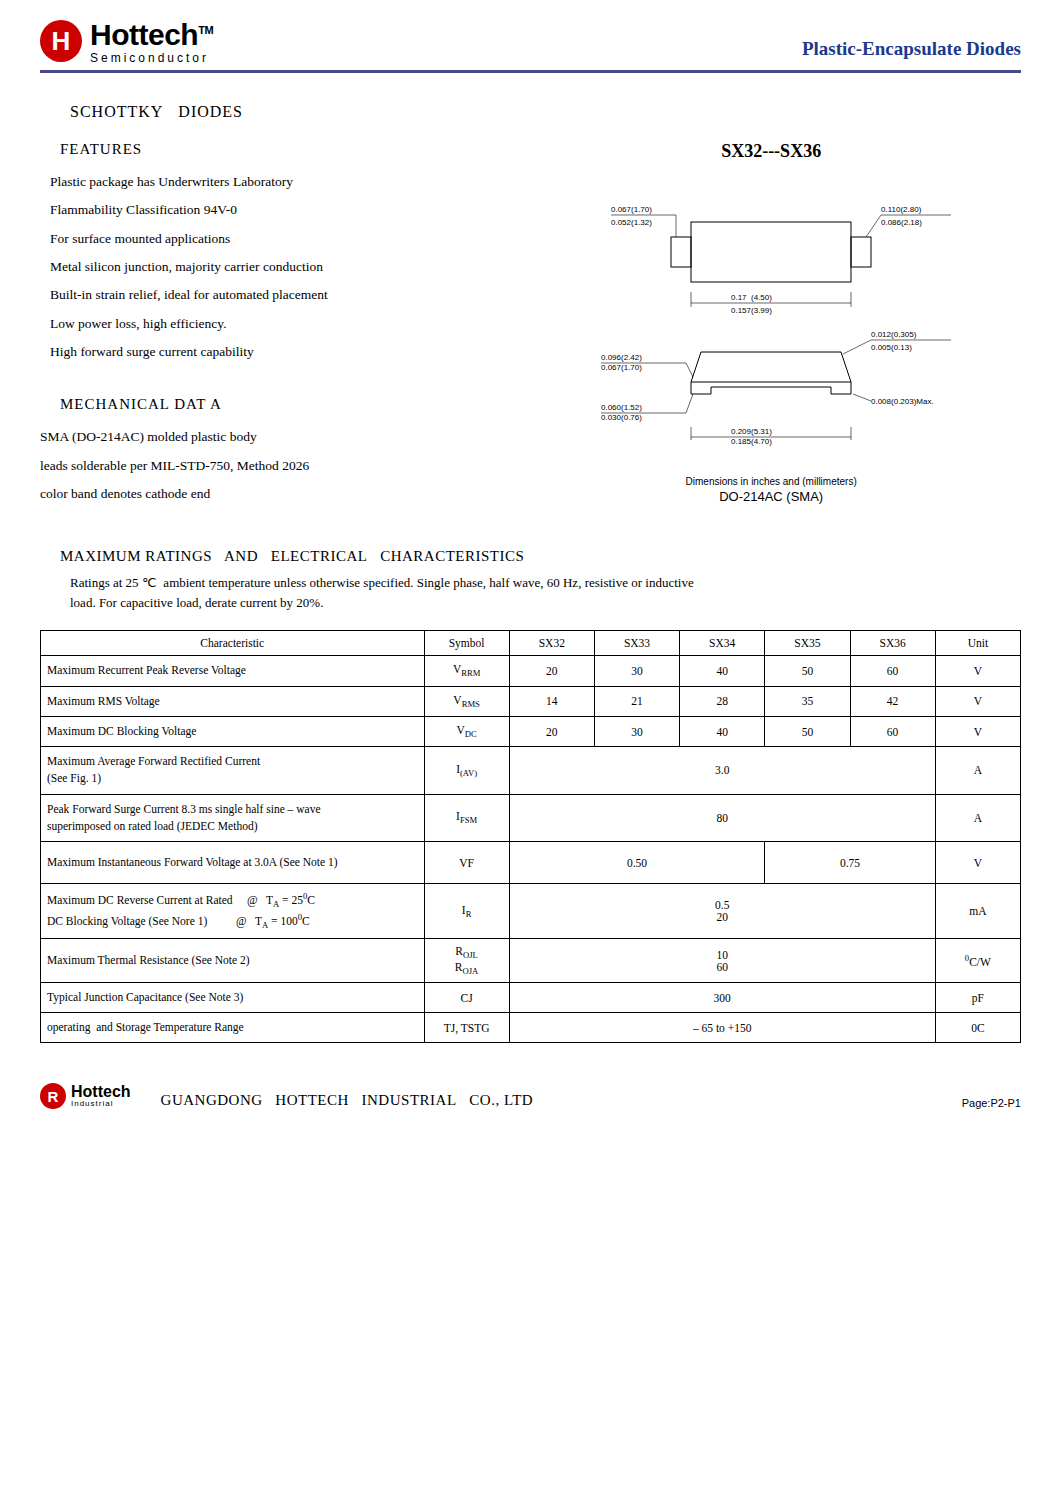H
HottechTM
Semiconductor
Plastic-Encapsulate Diodes
SCHOTTKY DIODES
FEATURES
Plastic package has Underwriters Laboratory
Flammability Classification 94V-0
For surface mounted applications
Metal silicon junction, majority carrier conduction
Built-in strain relief, ideal for automated placement
Low power loss, high efficiency.
High forward surge current capability
MECHANICAL DAT A
SMA (DO-214AC) molded plastic body
leads solderable per MIL-STD-750, Method 2026
color band denotes cathode end
SX32---SX36
0.067(1.70) 0.052(1.32) 0.110(2.80) 0.086(2.18) 0.17 (4.50) 0.157(3.99) 0.012(0.305) 0.005(0.13) 0.096(2.42) 0.067(1.70) 0.060(1.52) 0.030(0.76) 0.008(0.203)Max. 0.209(5.31) 0.185(4.70)
Dimensions in inches and (millimeters)
DO-214AC (SMA)
MAXIMUM RATINGS AND ELECTRICAL CHARACTERISTICS
Ratings at 25 ℃ ambient temperature unless otherwise specified. Single phase, half wave, 60 Hz, resistive or inductive
load. For capacitive load, derate current by 20%.
| Characteristic | Symbol | SX32 | SX33 | SX34 | SX35 | SX36 | Unit |
| --- | --- | --- | --- | --- | --- | --- | --- |
| Maximum Recurrent Peak Reverse Voltage | V RRM | 20 | 30 | 40 | 50 | 60 | V |
| Maximum RMS Voltage | V RMS | 14 | 21 | 28 | 35 | 42 | V |
| Maximum DC Blocking Voltage | V DC | 20 | 30 | 40 | 50 | 60 | V |
| Maximum Average Forward Rectified Current (See Fig. 1) | I (AV) | 3.0 | A |
| Peak Forward Surge Current 8.3 ms single half sine – wave superimposed on rated load (JEDEC Method) | I FSM | 80 | A |
| Maximum Instantaneous Forward Voltage at 3.0A (See Note 1) | VF | 0.50 | 0.75 | V |
| Maximum DC Reverse Current at Rated @ T A = 25 0 C DC Blocking Voltage (See Nore 1) @ T A = 100 0 C | I R | 0.5 20 | mA |
| Maximum Thermal Resistance (See Note 2) | R OJL R OJA | 10 60 | 0 C/W |
| Typical Junction Capacitance (See Note 3) | CJ | 300 | pF |
| operating and Storage Temperature Range | TJ, TSTG | – 65 to +150 | 0C |
R
Hottech
Industrial
GUANGDONG HOTTECH INDUSTRIAL CO., LTD
Page:P2-P1